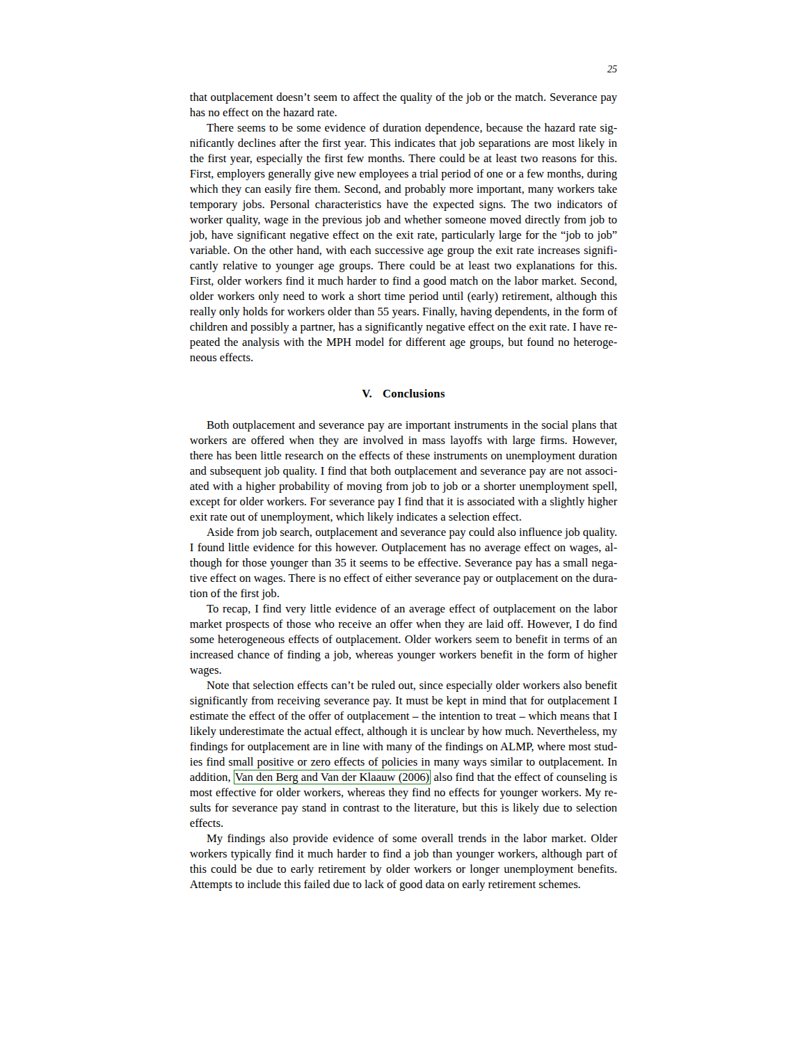25
that outplacement doesn’t seem to affect the quality of the job or the match. Severance pay has no effect on the hazard rate.
There seems to be some evidence of duration dependence, because the hazard rate significantly declines after the first year. This indicates that job separations are most likely in the first year, especially the first few months. There could be at least two reasons for this. First, employers generally give new employees a trial period of one or a few months, during which they can easily fire them. Second, and probably more important, many workers take temporary jobs. Personal characteristics have the expected signs. The two indicators of worker quality, wage in the previous job and whether someone moved directly from job to job, have significant negative effect on the exit rate, particularly large for the “job to job” variable. On the other hand, with each successive age group the exit rate increases significantly relative to younger age groups. There could be at least two explanations for this. First, older workers find it much harder to find a good match on the labor market. Second, older workers only need to work a short time period until (early) retirement, although this really only holds for workers older than 55 years. Finally, having dependents, in the form of children and possibly a partner, has a significantly negative effect on the exit rate. I have repeated the analysis with the MPH model for different age groups, but found no heterogeneous effects.
V. Conclusions
Both outplacement and severance pay are important instruments in the social plans that workers are offered when they are involved in mass layoffs with large firms. However, there has been little research on the effects of these instruments on unemployment duration and subsequent job quality. I find that both outplacement and severance pay are not associated with a higher probability of moving from job to job or a shorter unemployment spell, except for older workers. For severance pay I find that it is associated with a slightly higher exit rate out of unemployment, which likely indicates a selection effect.
Aside from job search, outplacement and severance pay could also influence job quality. I found little evidence for this however. Outplacement has no average effect on wages, although for those younger than 35 it seems to be effective. Severance pay has a small negative effect on wages. There is no effect of either severance pay or outplacement on the duration of the first job.
To recap, I find very little evidence of an average effect of outplacement on the labor market prospects of those who receive an offer when they are laid off. However, I do find some heterogeneous effects of outplacement. Older workers seem to benefit in terms of an increased chance of finding a job, whereas younger workers benefit in the form of higher wages.
Note that selection effects can’t be ruled out, since especially older workers also benefit significantly from receiving severance pay. It must be kept in mind that for outplacement I estimate the effect of the offer of outplacement – the intention to treat – which means that I likely underestimate the actual effect, although it is unclear by how much. Nevertheless, my findings for outplacement are in line with many of the findings on ALMP, where most studies find small positive or zero effects of policies in many ways similar to outplacement. In addition, Van den Berg and Van der Klaauw (2006) also find that the effect of counseling is most effective for older workers, whereas they find no effects for younger workers. My results for severance pay stand in contrast to the literature, but this is likely due to selection effects.
My findings also provide evidence of some overall trends in the labor market. Older workers typically find it much harder to find a job than younger workers, although part of this could be due to early retirement by older workers or longer unemployment benefits. Attempts to include this failed due to lack of good data on early retirement schemes.